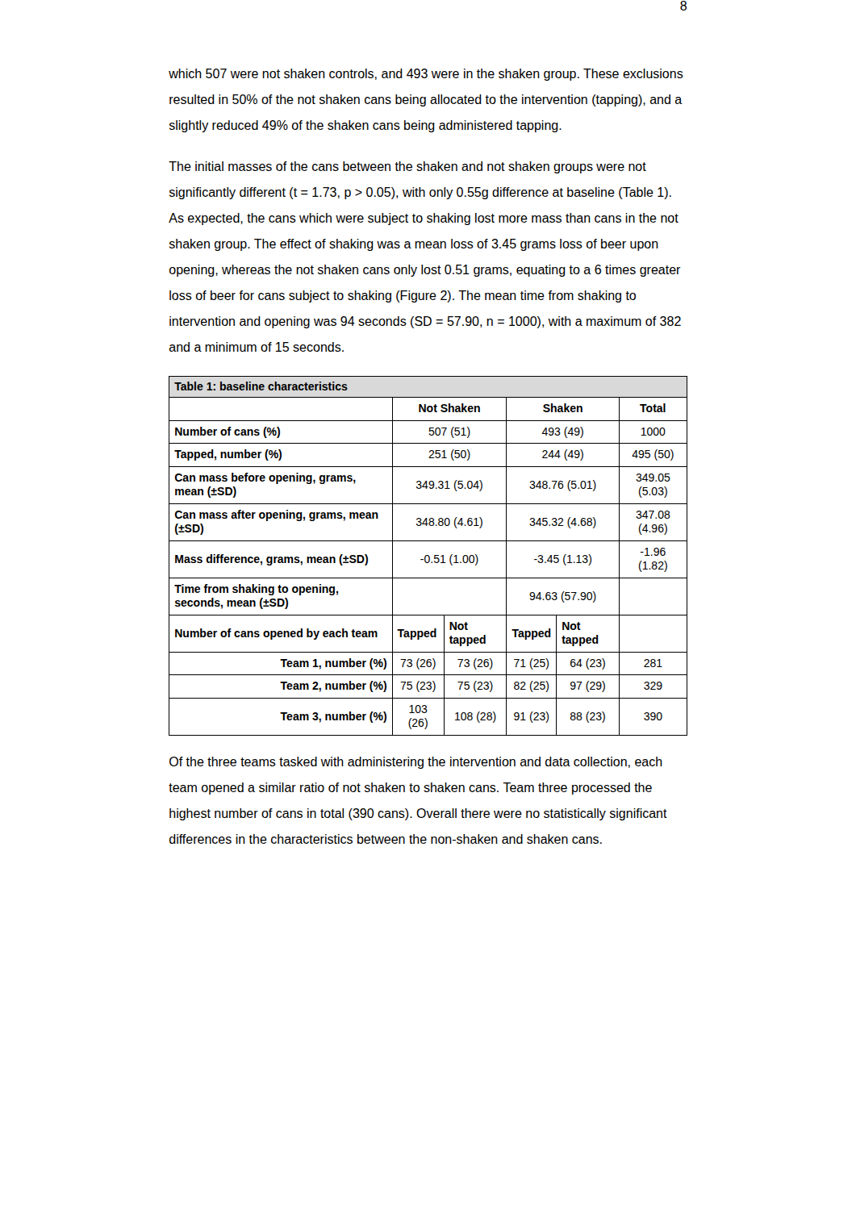8
which 507 were not shaken controls, and 493 were in the shaken group. These exclusions resulted in 50% of the not shaken cans being allocated to the intervention (tapping), and a slightly reduced 49% of the shaken cans being administered tapping.
The initial masses of the cans between the shaken and not shaken groups were not significantly different (t = 1.73, p > 0.05), with only 0.55g difference at baseline (Table 1). As expected, the cans which were subject to shaking lost more mass than cans in the not shaken group. The effect of shaking was a mean loss of 3.45 grams loss of beer upon opening, whereas the not shaken cans only lost 0.51 grams, equating to a 6 times greater loss of beer for cans subject to shaking (Figure 2). The mean time from shaking to intervention and opening was 94 seconds (SD = 57.90, n = 1000), with a maximum of 382 and a minimum of 15 seconds.
Table 1: baseline characteristics
| | Not Shaken | Shaken | Total |
| --- | --- | --- | --- |
| Number of cans (%) | 507 (51) | 493 (49) | 1000 |
| Tapped, number (%) | 251 (50) | 244 (49) | 495 (50) |
| Can mass before opening, grams, mean (±SD) | 349.31 (5.04) | 348.76 (5.01) | 349.05 (5.03) |
| Can mass after opening, grams, mean (±SD) | 348.80 (4.61) | 345.32 (4.68) | 347.08 (4.96) |
| Mass difference, grams, mean (±SD) | -0.51 (1.00) | -3.45 (1.13) | -1.96 (1.82) |
| Time from shaking to opening, seconds, mean (±SD) | | 94.63 (57.90) | |
| Number of cans opened by each team | Tapped | Not tapped | Tapped | Not tapped | |
| Team 1, number (%) | 73 (26) | 73 (26) | 71 (25) | 64 (23) | 281 |
| Team 2, number (%) | 75 (23) | 75 (23) | 82 (25) | 97 (29) | 329 |
| Team 3, number (%) | 103 (26) | 108 (28) | 91 (23) | 88 (23) | 390 |
Of the three teams tasked with administering the intervention and data collection, each team opened a similar ratio of not shaken to shaken cans. Team three processed the highest number of cans in total (390 cans). Overall there were no statistically significant differences in the characteristics between the non-shaken and shaken cans.